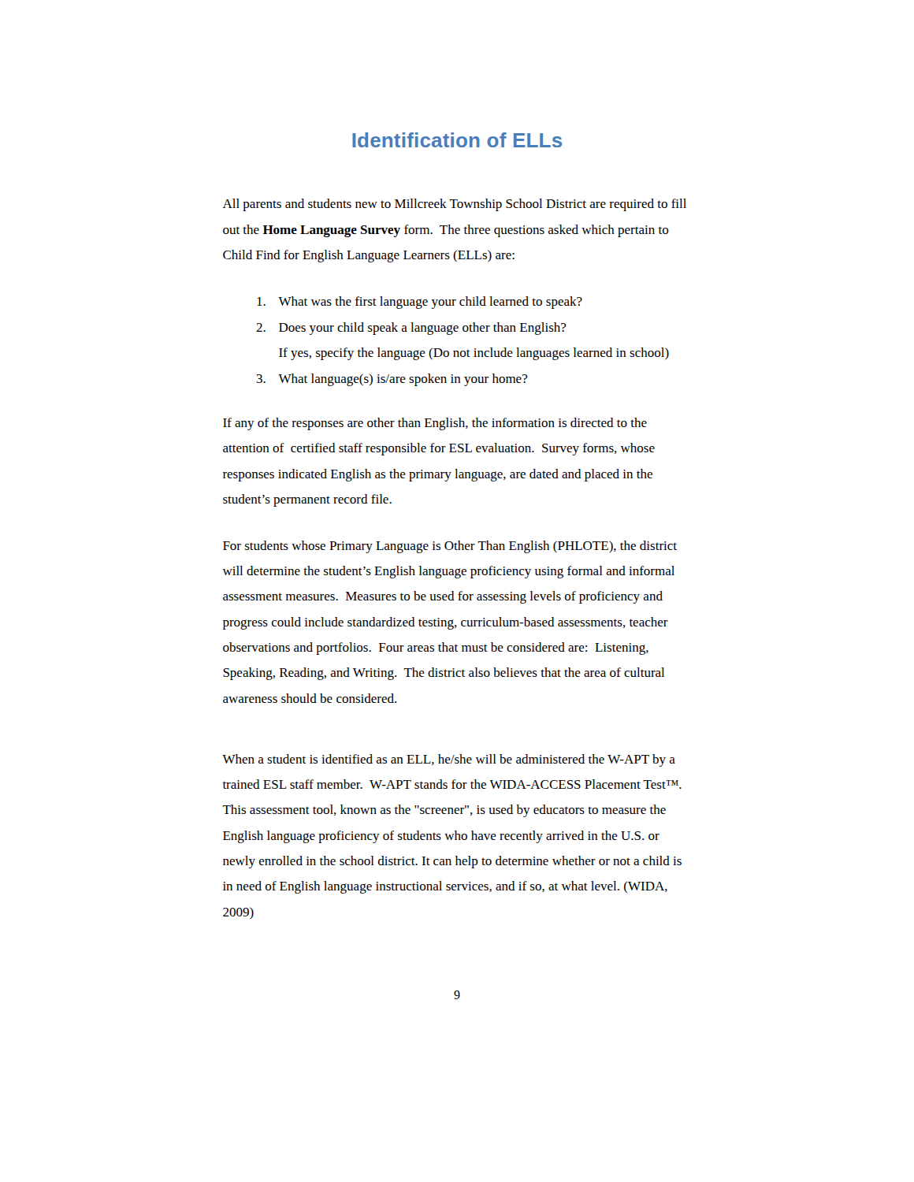Identification of ELLs
All parents and students new to Millcreek Township School District are required to fill out the Home Language Survey form. The three questions asked which pertain to Child Find for English Language Learners (ELLs) are:
What was the first language your child learned to speak?
Does your child speak a language other than English? If yes, specify the language (Do not include languages learned in school)
What language(s) is/are spoken in your home?
If any of the responses are other than English, the information is directed to the attention of certified staff responsible for ESL evaluation. Survey forms, whose responses indicated English as the primary language, are dated and placed in the student’s permanent record file.
For students whose Primary Language is Other Than English (PHLOTE), the district will determine the student’s English language proficiency using formal and informal assessment measures. Measures to be used for assessing levels of proficiency and progress could include standardized testing, curriculum-based assessments, teacher observations and portfolios. Four areas that must be considered are: Listening, Speaking, Reading, and Writing. The district also believes that the area of cultural awareness should be considered.
When a student is identified as an ELL, he/she will be administered the W-APT by a trained ESL staff member. W-APT stands for the WIDA-ACCESS Placement Test™. This assessment tool, known as the "screener", is used by educators to measure the English language proficiency of students who have recently arrived in the U.S. or newly enrolled in the school district. It can help to determine whether or not a child is in need of English language instructional services, and if so, at what level. (WIDA, 2009)
9